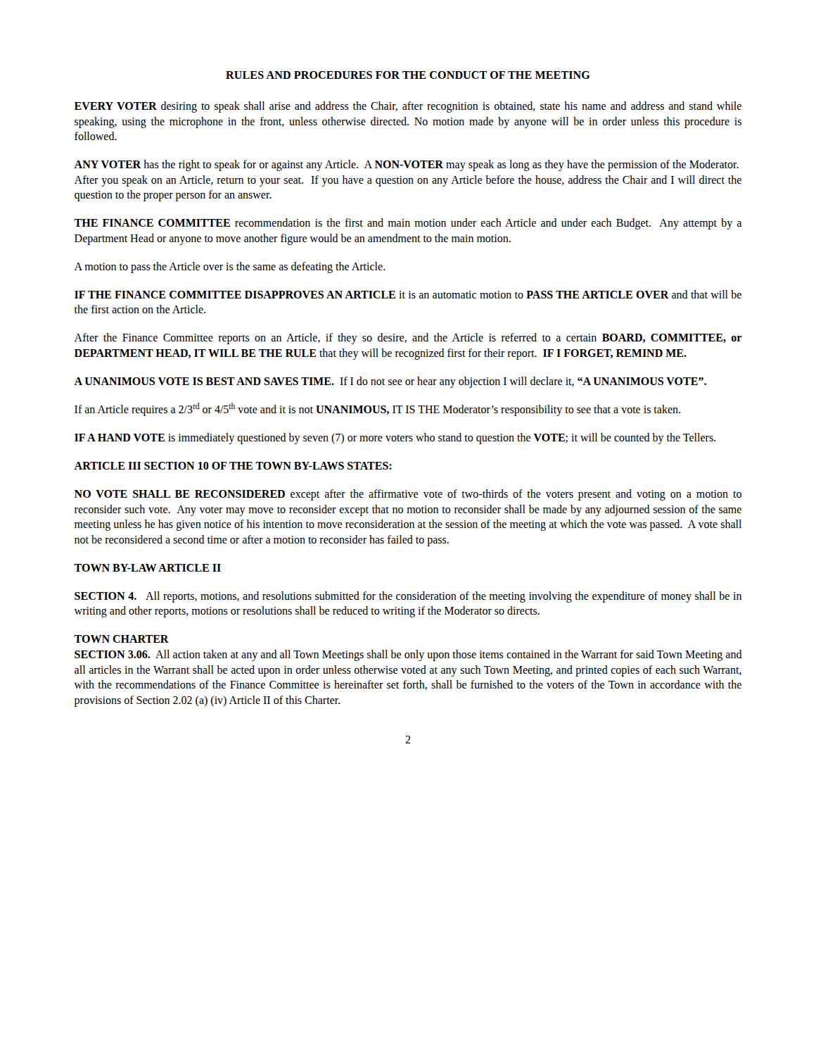RULES AND PROCEDURES FOR THE CONDUCT OF THE MEETING
EVERY VOTER desiring to speak shall arise and address the Chair, after recognition is obtained, state his name and address and stand while speaking, using the microphone in the front, unless otherwise directed. No motion made by anyone will be in order unless this procedure is followed.
ANY VOTER has the right to speak for or against any Article. A NON-VOTER may speak as long as they have the permission of the Moderator. After you speak on an Article, return to your seat. If you have a question on any Article before the house, address the Chair and I will direct the question to the proper person for an answer.
THE FINANCE COMMITTEE recommendation is the first and main motion under each Article and under each Budget. Any attempt by a Department Head or anyone to move another figure would be an amendment to the main motion.
A motion to pass the Article over is the same as defeating the Article.
IF THE FINANCE COMMITTEE DISAPPROVES AN ARTICLE it is an automatic motion to PASS THE ARTICLE OVER and that will be the first action on the Article.
After the Finance Committee reports on an Article, if they so desire, and the Article is referred to a certain BOARD, COMMITTEE, or DEPARTMENT HEAD, IT WILL BE THE RULE that they will be recognized first for their report. IF I FORGET, REMIND ME.
A UNANIMOUS VOTE IS BEST AND SAVES TIME. If I do not see or hear any objection I will declare it, “A UNANIMOUS VOTE”.
If an Article requires a 2/3rd or 4/5th vote and it is not UNANIMOUS, IT IS THE Moderator’s responsibility to see that a vote is taken.
IF A HAND VOTE is immediately questioned by seven (7) or more voters who stand to question the VOTE; it will be counted by the Tellers.
ARTICLE III SECTION 10 OF THE TOWN BY-LAWS STATES:
NO VOTE SHALL BE RECONSIDERED except after the affirmative vote of two-thirds of the voters present and voting on a motion to reconsider such vote. Any voter may move to reconsider except that no motion to reconsider shall be made by any adjourned session of the same meeting unless he has given notice of his intention to move reconsideration at the session of the meeting at which the vote was passed. A vote shall not be reconsidered a second time or after a motion to reconsider has failed to pass.
TOWN BY-LAW ARTICLE II
SECTION 4. All reports, motions, and resolutions submitted for the consideration of the meeting involving the expenditure of money shall be in writing and other reports, motions or resolutions shall be reduced to writing if the Moderator so directs.
TOWN CHARTER
SECTION 3.06. All action taken at any and all Town Meetings shall be only upon those items contained in the Warrant for said Town Meeting and all articles in the Warrant shall be acted upon in order unless otherwise voted at any such Town Meeting, and printed copies of each such Warrant, with the recommendations of the Finance Committee is hereinafter set forth, shall be furnished to the voters of the Town in accordance with the provisions of Section 2.02 (a) (iv) Article II of this Charter.
2